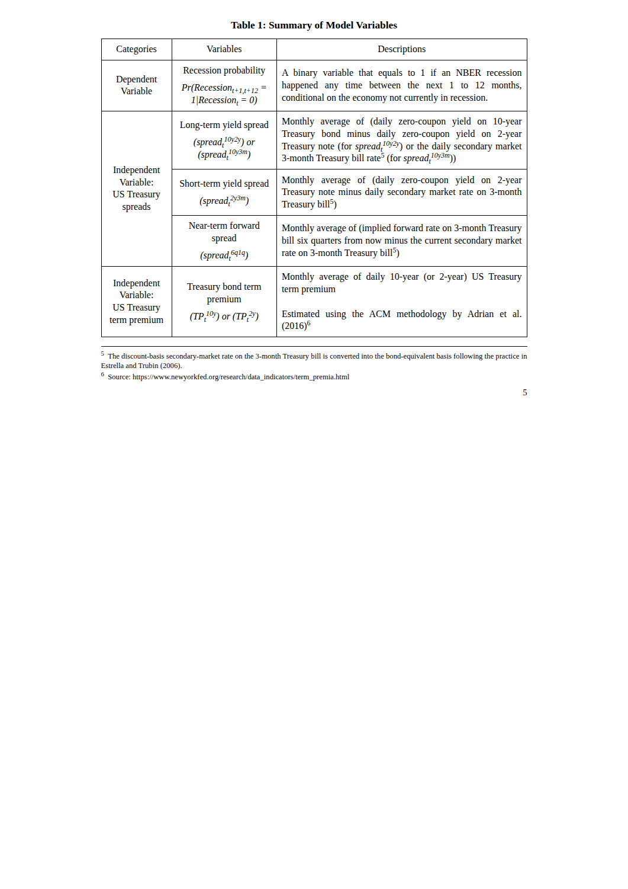Table 1: Summary of Model Variables
| Categories | Variables | Descriptions |
| --- | --- | --- |
| Dependent Variable | Recession probability Pr(Recession t+1,t+12 = 1/Recession t = 0) | A binary variable that equals to 1 if an NBER recession happened any time between the next 1 to 12 months, conditional on the economy not currently in recession. |
| Independent Variable: US Treasury spreads | Long-term yield spread ( spread t 10y2y ) or ( spread t 10y3m ) | Monthly average of (daily zero-coupon yield on 10-year Treasury bond minus daily zero-coupon yield on 2-year Treasury note (for spread t 10y2y ) or the daily secondary market 3-month Treasury bill rate 5 (for spread t 10y3m )) |
| Short-term yield spread ( spread t 2y3m ) | Monthly average of (daily zero-coupon yield on 2-year Treasury note minus daily secondary market rate on 3-month Treasury bill 5 ) |
| Near-term forward spread ( spread t 6q1q ) | Monthly average of (implied forward rate on 3-month Treasury bill six quarters from now minus the current secondary market rate on 3-month Treasury bill 5 ) |
| Independent Variable: US Treasury term premium | Treasury bond term premium ( TP t 10y ) or ( TP t 2y ) | Monthly average of daily 10-year (or 2-year) US Treasury term premium Estimated using the ACM methodology by Adrian et al. (2016) 6 |
5 The discount-basis secondary-market rate on the 3-month Treasury bill is converted into the bond-equivalent basis following the practice in Estrella and Trubin (2006).
6 Source: https://www.newyorkfed.org/research/data_indicators/term_premia.html
5